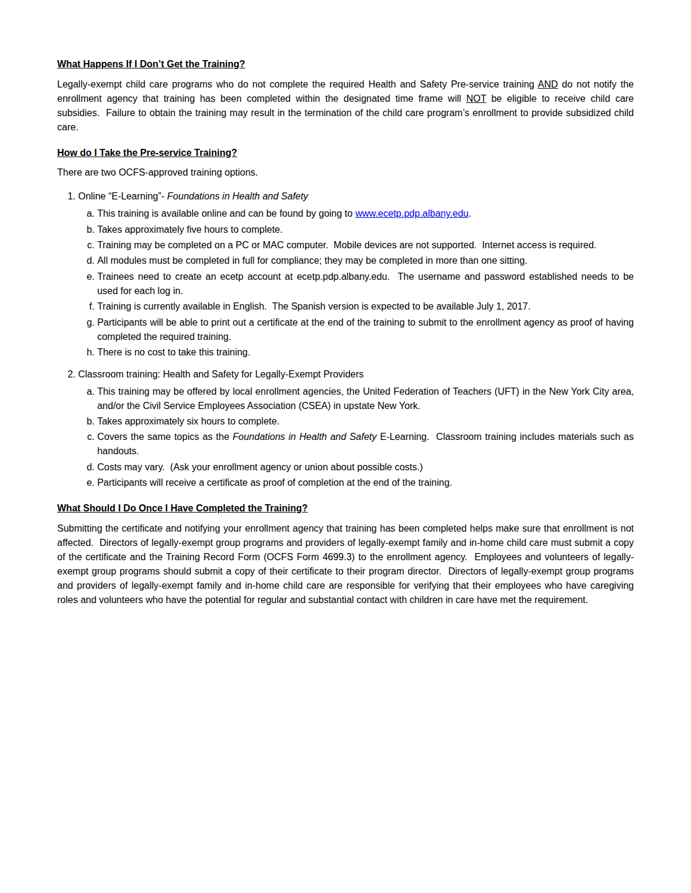What Happens If I Don’t Get the Training?
Legally-exempt child care programs who do not complete the required Health and Safety Pre-service training AND do not notify the enrollment agency that training has been completed within the designated time frame will NOT be eligible to receive child care subsidies. Failure to obtain the training may result in the termination of the child care program’s enrollment to provide subsidized child care.
How do I Take the Pre-service Training?
There are two OCFS-approved training options.
Online “E-Learning”- Foundations in Health and Safety
This training is available online and can be found by going to www.ecetp.pdp.albany.edu.
Takes approximately five hours to complete.
Training may be completed on a PC or MAC computer. Mobile devices are not supported. Internet access is required.
All modules must be completed in full for compliance; they may be completed in more than one sitting.
Trainees need to create an ecetp account at ecetp.pdp.albany.edu. The username and password established needs to be used for each log in.
Training is currently available in English. The Spanish version is expected to be available July 1, 2017.
Participants will be able to print out a certificate at the end of the training to submit to the enrollment agency as proof of having completed the required training.
There is no cost to take this training.
Classroom training: Health and Safety for Legally-Exempt Providers
This training may be offered by local enrollment agencies, the United Federation of Teachers (UFT) in the New York City area, and/or the Civil Service Employees Association (CSEA) in upstate New York.
Takes approximately six hours to complete.
Covers the same topics as the Foundations in Health and Safety E-Learning. Classroom training includes materials such as handouts.
Costs may vary. (Ask your enrollment agency or union about possible costs.)
Participants will receive a certificate as proof of completion at the end of the training.
What Should I Do Once I Have Completed the Training?
Submitting the certificate and notifying your enrollment agency that training has been completed helps make sure that enrollment is not affected. Directors of legally-exempt group programs and providers of legally-exempt family and in-home child care must submit a copy of the certificate and the Training Record Form (OCFS Form 4699.3) to the enrollment agency. Employees and volunteers of legally-exempt group programs should submit a copy of their certificate to their program director. Directors of legally-exempt group programs and providers of legally-exempt family and in-home child care are responsible for verifying that their employees who have caregiving roles and volunteers who have the potential for regular and substantial contact with children in care have met the requirement.